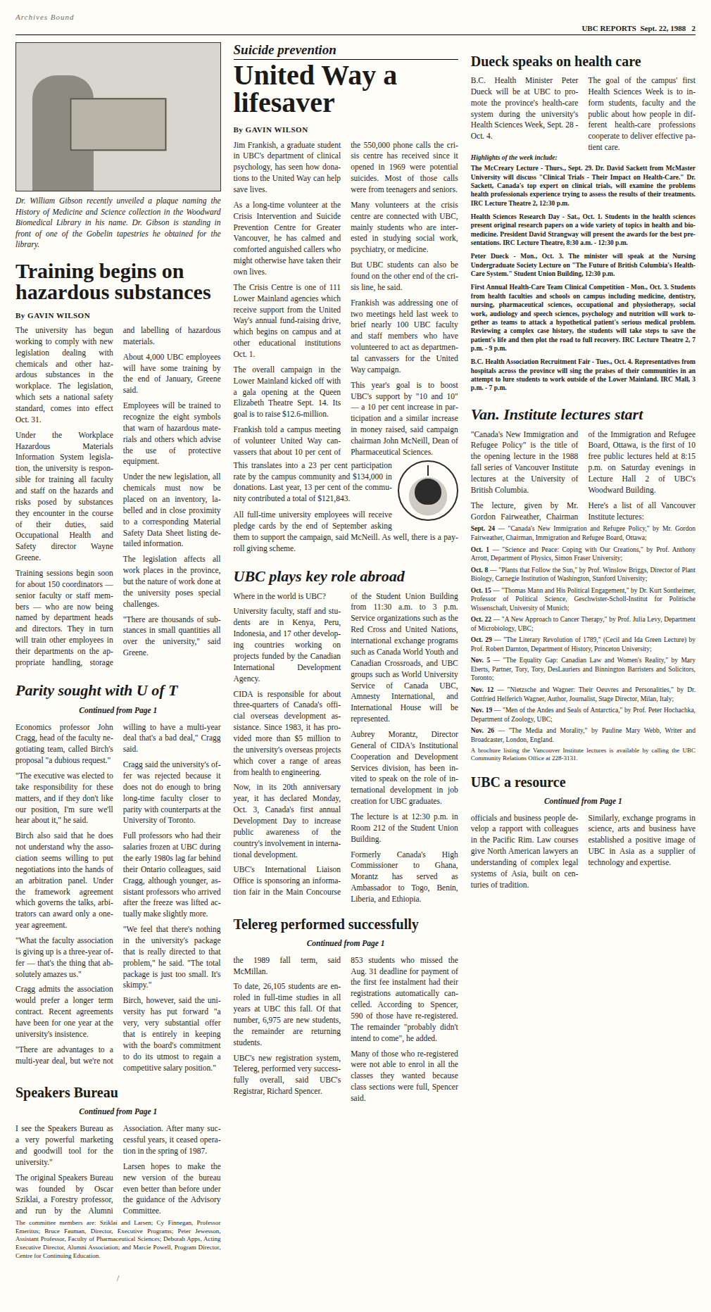Archives Bound
UBC REPORTS Sept. 22, 1988 2
Dr. William Gibson recently unveiled a plaque naming the History of Medicine and Science collection in the Woodward Biomedical Library in his name. Dr. Gibson is standing in front of one of the Gobelin tapestries he obtained for the library.
Training begins on hazardous substances
By GAVIN WILSON
The university has begun working to comply with new legislation dealing with chemicals and other hazardous substances in the workplace. The legislation, which sets a national safety standard, comes into effect Oct. 31.
Under the Workplace Hazardous Materials Information System legislation, the university is responsible for training all faculty and staff on the hazards and risks posed by substances they encounter in the course of their duties, said Occupational Health and Safety director Wayne Greene.
Training sessions begin soon for about 150 coordinators — senior faculty or staff members — who are now being named by department heads and directors. They in turn will train other employees in their departments on the appropriate handling, storage and labelling of hazardous materials.
About 4,000 UBC employees will have some training by the end of January, Greene said.
Employees will be trained to recognize the eight symbols that warn of hazardous materials and others which advise the use of protective equipment.
Under the new legislation, all chemicals must now be placed on an inventory, labelled and in close proximity to a corresponding Material Safety Data Sheet listing detailed information.
The legislation affects all work places in the province, but the nature of work done at the university poses special challenges.
"There are thousands of substances in small quantities all over the university," said Greene.
Parity sought with U of T
Continued from Page 1
Economics professor John Cragg, head of the faculty negotiating team, called Birch's proposal "a dubious request."
"The executive was elected to take responsibility for these matters, and if they don't like our position, I'm sure we'll hear about it," he said.
Birch also said that he does not understand why the association seems willing to put negotiations into the hands of an arbitration panel. Under the framework agreement which governs the talks, arbitrators can award only a one-year agreement.
"What the faculty association is giving up is a three-year offer — that's the thing that absolutely amazes us."
Cragg admits the association would prefer a longer term contract. Recent agreements have been for one year at the university's insistence.
"There are advantages to a multi-year deal, but we're not willing to have a multi-year deal that's a bad deal," Cragg said.
Cragg said the university's offer was rejected because it does not do enough to bring long-time faculty closer to parity with counterparts at the University of Toronto.
Full professors who had their salaries frozen at UBC during the early 1980s lag far behind their Ontario colleagues, said Cragg, although younger, assistant professors who arrived after the freeze was lifted actually make slightly more.
"We feel that there's nothing in the university's package that is really directed to that problem," he said. "The total package is just too small. It's skimpy."
Birch, however, said the university has put forward "a very, very substantial offer that is entirely in keeping with the board's commitment to do its utmost to regain a competitive salary position."
Speakers Bureau
Continued from Page 1
I see the Speakers Bureau as a very powerful marketing and goodwill tool for the university."
The original Speakers Bureau was founded by Oscar Sziklai, a Forestry professor, and run by the Alumni Association. After many successful years, it ceased operation in the spring of 1987.
Larsen hopes to make the new version of the bureau even better than before under the guidance of the Advisory Committee.
The committee members are: Sziklai and Larsen; Cy Finnegan, Professor Emeritus; Bruce Fauman, Director, Executive Programs; Peter Jewesson, Assistant Professor, Faculty of Pharmaceutical Sciences; Deborah Apps, Acting Executive Director, Alumni Association; and Marcie Powell, Program Director, Centre for Continuing Education.
/
Suicide prevention
United Way a lifesaver
By GAVIN WILSON
Jim Frankish, a graduate student in UBC's department of clinical psychology, has seen how donations to the United Way can help save lives.
As a long-time volunteer at the Crisis Intervention and Suicide Prevention Centre for Greater Vancouver, he has calmed and comforted anguished callers who might otherwise have taken their own lives.
The Crisis Centre is one of 111 Lower Mainland agencies which receive support from the United Way's annual fund-raising drive, which begins on campus and at other educational institutions Oct. 1.
The overall campaign in the Lower Mainland kicked off with a gala opening at the Queen Elizabeth Theatre Sept. 14. Its goal is to raise $12.6-million.
Frankish told a campus meeting of volunteer United Way canvassers that about 10 per cent of the 550,000 phone calls the crisis centre has received since it opened in 1969 were potential suicides. Most of those calls were from teenagers and seniors.
Many volunteers at the crisis centre are connected with UBC, mainly students who are interested in studying social work, psychiatry, or medicine.
But UBC students can also be found on the other end of the crisis line, he said.
Frankish was addressing one of two meetings held last week to brief nearly 100 UBC faculty and staff members who have volunteered to act as departmental canvassers for the United Way campaign.
This year's goal is to boost UBC's support by "10 and 10" — a 10 per cent increase in participation and a similar increase in money raised, said campaign chairman John McNeill, Dean of Pharmaceutical Sciences.
This translates into a 23 per cent participation rate by the campus community and $134,000 in donations. Last year, 13 per cent of the community contributed a total of $121,843.
All full-time university employees will receive pledge cards by the end of September asking them to support the campaign, said McNeill. As well, there is a payroll giving scheme.
UBC plays key role abroad
Where in the world is UBC?
University faculty, staff and students are in Kenya, Peru, Indonesia, and 17 other developing countries working on projects funded by the Canadian International Development Agency.
CIDA is responsible for about three-quarters of Canada's official overseas development assistance. Since 1983, it has provided more than $5 million to the university's overseas projects which cover a range of areas from health to engineering.
Now, in its 20th anniversary year, it has declared Monday, Oct. 3, Canada's first annual Development Day to increase public awareness of the country's involvement in international development.
UBC's International Liaison Office is sponsoring an information fair in the Main Concourse of the Student Union Building from 11:30 a.m. to 3 p.m. Service organizations such as the Red Cross and United Nations, international exchange programs such as Canada World Youth and Canadian Crossroads, and UBC groups such as World University Service of Canada UBC, Amnesty International, and International House will be represented.
Aubrey Morantz, Director General of CIDA's Institutional Cooperation and Development Services division, has been invited to speak on the role of international development in job creation for UBC graduates.
The lecture is at 12:30 p.m. in Room 212 of the Student Union Building.
Formerly Canada's High Commissioner to Ghana, Morantz has served as Ambassador to Togo, Benin, Liberia, and Ethiopia.
Telereg performed successfully
Continued from Page 1
the 1989 fall term, said McMillan.
To date, 26,105 students are enroled in full-time studies in all years at UBC this fall. Of that number, 6,975 are new students, the remainder are returning students.
UBC's new registration system, Telereg, performed very successfully overall, said UBC's Registrar, Richard Spencer.
853 students who missed the Aug. 31 deadline for payment of the first fee instalment had their registrations automatically cancelled. According to Spencer, 590 of those have re-registered. The remainder "probably didn't intend to come", he added.
Many of those who re-registered were not able to enrol in all the classes they wanted because class sections were full, Spencer said.
Dueck speaks on health care
B.C. Health Minister Peter Dueck will be at UBC to promote the province's health-care system during the university's Health Sciences Week, Sept. 28 - Oct. 4.
The goal of the campus' first Health Sciences Week is to inform students, faculty and the public about how people in different health-care professions cooperate to deliver effective patient care.
Highlights of the week include:
The McCreary Lecture - Thurs., Sept. 29. Dr. David Sackett from McMaster University will discuss "Clinical Trials - Their Impact on Health-Care." Dr. Sackett, Canada's top expert on clinical trials, will examine the problems health professionals experience trying to assess the results of their treatments. IRC Lecture Theatre 2, 12:30 p.m.
Health Sciences Research Day - Sat., Oct. 1. Students in the health sciences present original research papers on a wide variety of topics in health and biomedicine. President David Strangway will present the awards for the best presentations. IRC Lecture Theatre, 8:30 a.m. - 12:30 p.m.
Peter Dueck - Mon., Oct. 3. The minister will speak at the Nursing Undergraduate Society Lecture on "The Future of British Columbia's Health-Care System." Student Union Building, 12:30 p.m.
First Annual Health-Care Team Clinical Competition - Mon., Oct. 3. Students from health faculties and schools on campus including medicine, dentistry, nursing, pharmaceutical sciences, occupational and physiotherapy, social work, audiology and speech sciences, psychology and nutrition will work together as teams to attack a hypothetical patient's serious medical problem. Reviewing a complex case history, the students will take steps to save the patient's life and then plot the road to full recovery. IRC Lecture Theatre 2, 7 p.m. - 9 p.m.
B.C. Health Association Recruitment Fair - Tues., Oct. 4. Representatives from hospitals across the province will sing the praises of their communities in an attempt to lure students to work outside of the Lower Mainland. IRC Mall, 3 p.m. - 7 p.m.
Van. Institute lectures start
"Canada's New Immigration and Refugee Policy" is the title of the opening lecture in the 1988 fall series of Vancouver Institute lectures at the University of British Columbia.
The lecture, given by Mr. Gordon Fairweather, Chairman of the Immigration and Refugee Board, Ottawa, is the first of 10 free public lectures held at 8:15 p.m. on Saturday evenings in Lecture Hall 2 of UBC's Woodward Building.
Here's a list of all Vancouver Institute lectures:
Sept. 24 — "Canada's New Immigration and Refugee Policy," by Mr. Gordon Fairweather, Chairman, Immigration and Refugee Board, Ottawa;
Oct. 1 — "Science and Peace: Coping with Our Creations," by Prof. Anthony Arrott, Department of Physics, Simon Fraser University;
Oct. 8 — "Plants that Follow the Sun," by Prof. Winslow Briggs, Director of Plant Biology, Carnegie Institution of Washington, Stanford University;
Oct. 15 — "Thomas Mann and His Political Engagement," by Dr. Kurt Sontheimer, Professor of Political Science, Geschwister-Scholl-Institut for Politische Wissenschaft, University of Munich;
Oct. 22 — "A New Approach to Cancer Therapy," by Prof. Julia Levy, Department of Microbiology, UBC;
Oct. 29 — "The Literary Revolution of 1789," (Cecil and Ida Green Lecture) by Prof. Robert Darnton, Department of History, Princeton University;
Nov. 5 — "The Equality Gap: Canadian Law and Women's Reality," by Mary Eberts, Partner, Tory, Tory, DesLauriers and Binnington Barristers and Solicitors, Toronto;
Nov. 12 — "Nietzsche and Wagner: Their Oeuvres and Personalities," by Dr. Gottfried Helferich Wagner, Author, Journalist, Stage Director, Milan, Italy;
Nov. 19 — "Men of the Andes and Seals of Antarctica," by Prof. Peter Hochachka, Department of Zoology, UBC;
Nov. 26 — "The Media and Morality," by Pauline Mary Webb, Writer and Broadcaster, London, England.
A brochure listing the Vancouver Institute lectures is available by calling the UBC Community Relations Office at 228-3131.
UBC a resource
Continued from Page 1
officials and business people develop a rapport with colleagues in the Pacific Rim. Law courses give North American lawyers an understanding of complex legal systems of Asia, built on centuries of tradition.
Similarly, exchange programs in science, arts and business have established a positive image of UBC in Asia as a supplier of technology and expertise.